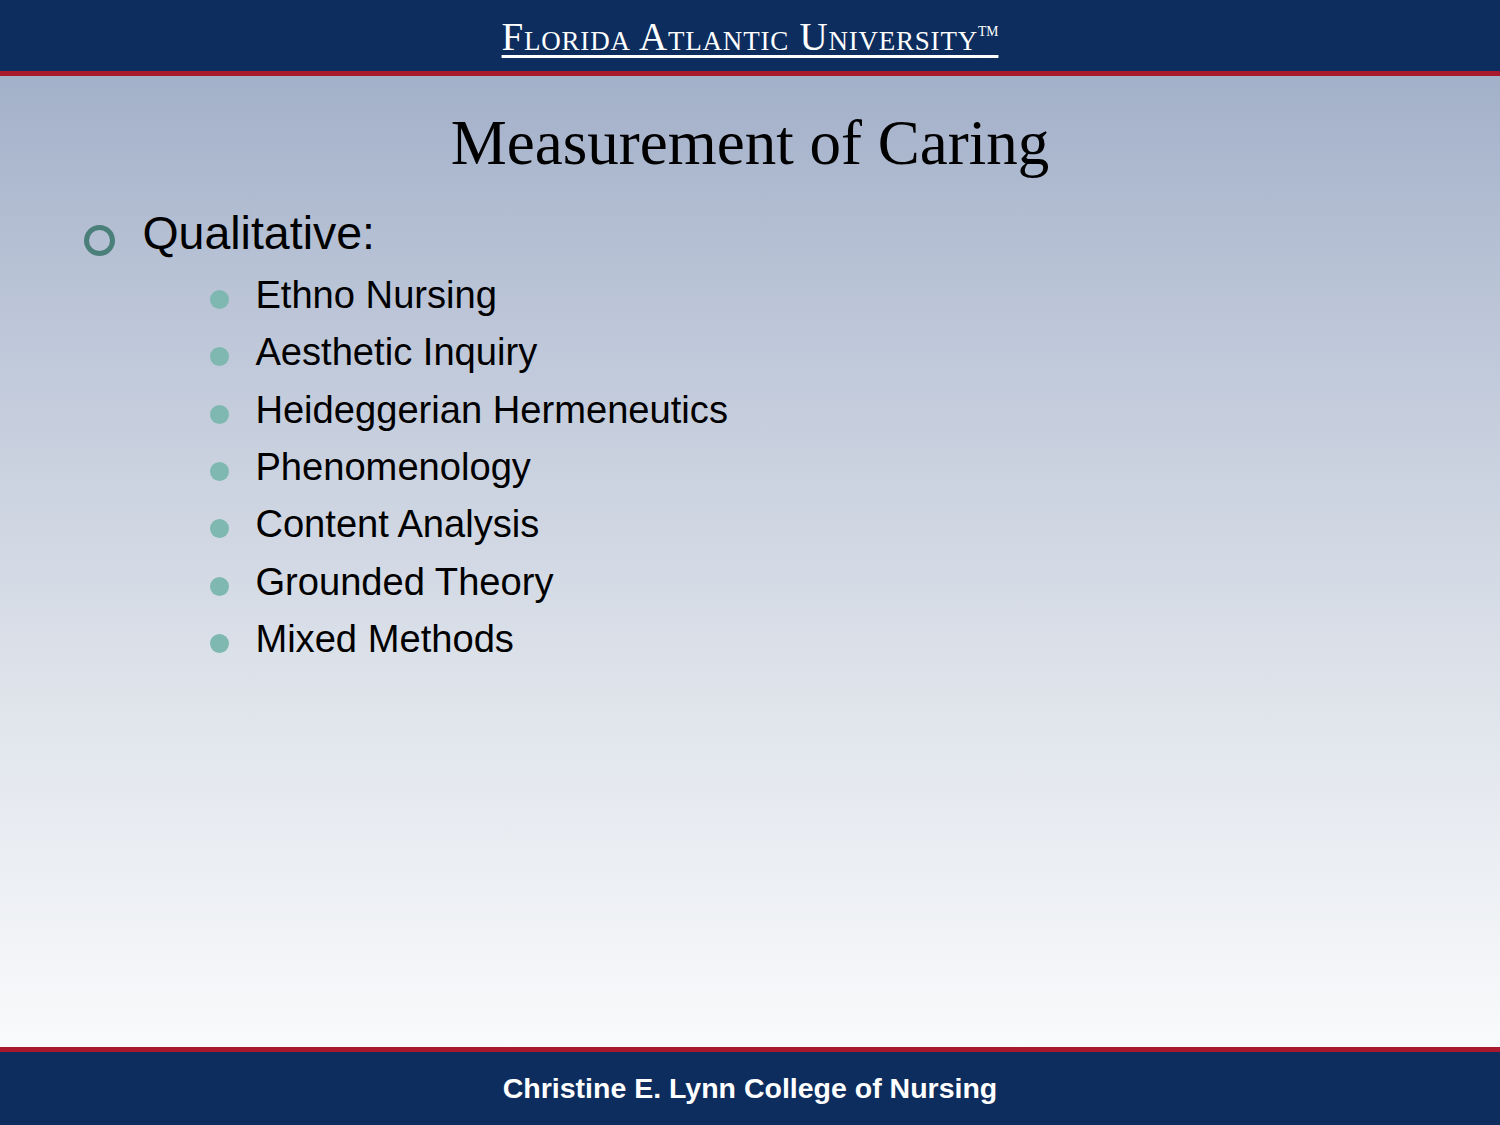Florida Atlantic UniversityTM
Measurement of Caring
Qualitative:
Ethno Nursing
Aesthetic Inquiry
Heideggerian Hermeneutics
Phenomenology
Content Analysis
Grounded Theory
Mixed Methods
Christine E. Lynn College of Nursing